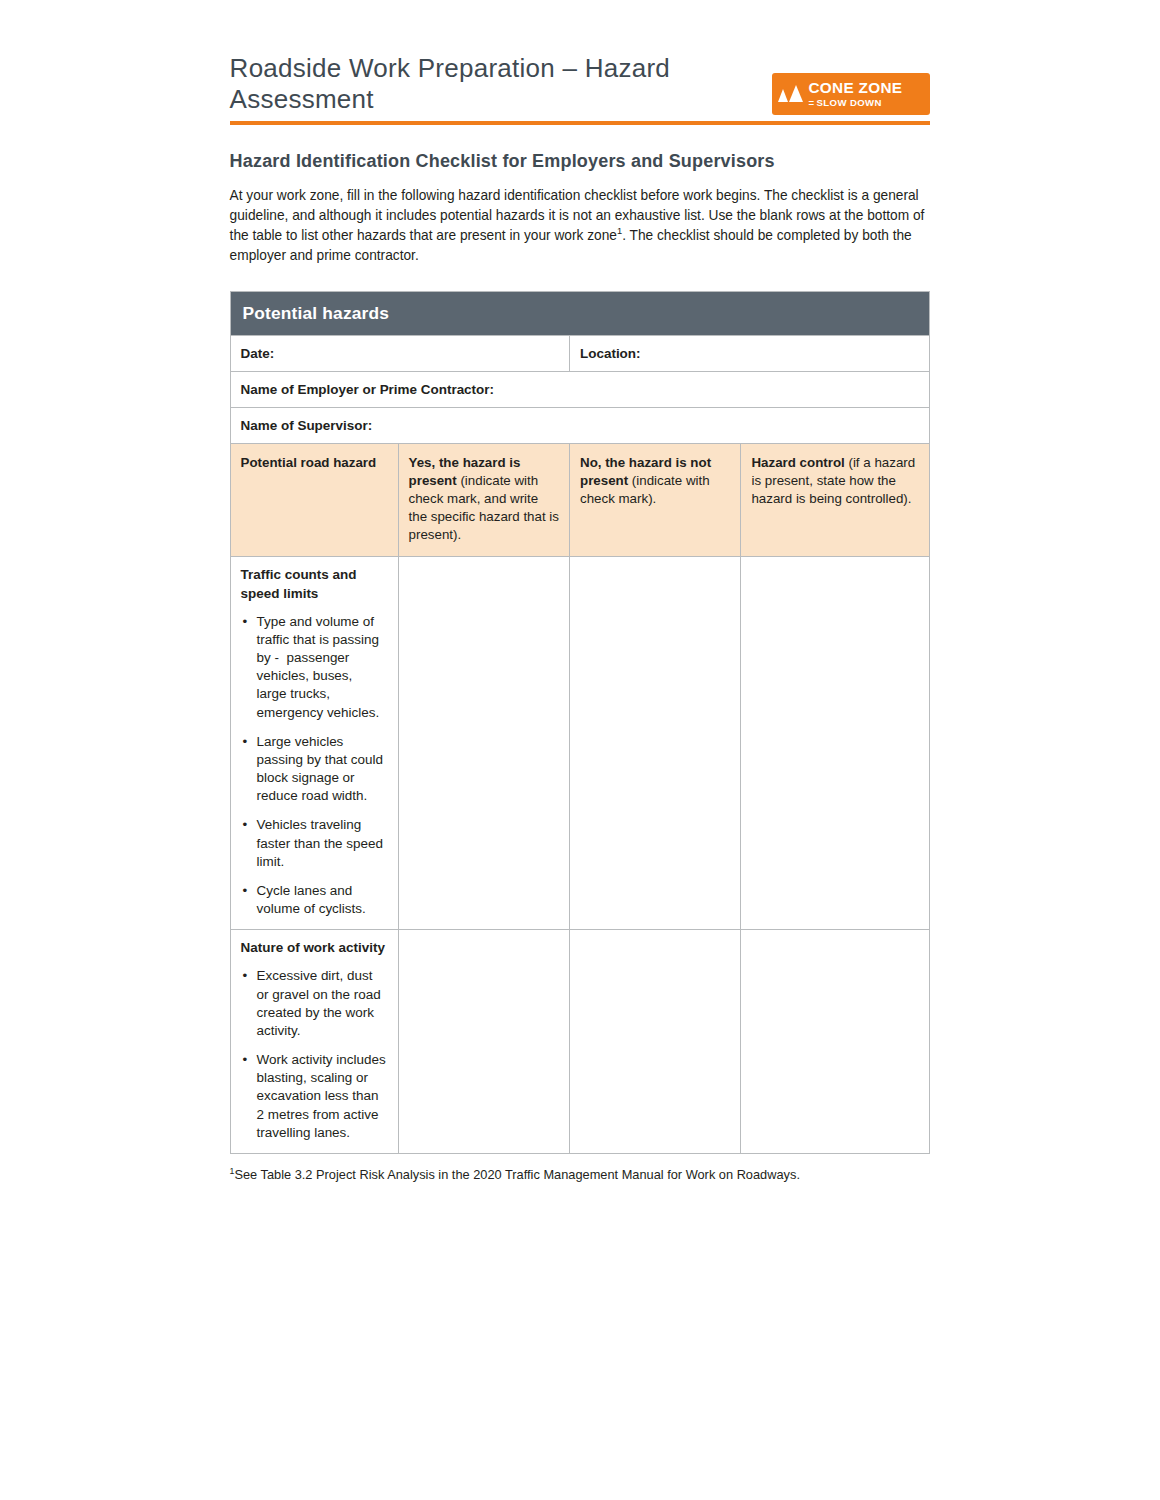Roadside Work Preparation – Hazard Assessment
CONE ZONE
= SLOW DOWN
Hazard Identification Checklist for Employers and Supervisors
At your work zone, fill in the following hazard identification checklist before work begins. The checklist is a general guideline, and although it includes potential hazards it is not an exhaustive list. Use the blank rows at the bottom of the table to list other hazards that are present in your work zone1. The checklist should be completed by both the employer and prime contractor.
| Potential hazards |
| --- |
| Date: | Location: |
| Name of Employer or Prime Contractor: |
| Name of Supervisor: |
| Potential road hazard | Yes, the hazard is present (indicate with check mark, and write the specific hazard that is present). | No, the hazard is not present (indicate with check mark). | Hazard control (if a hazard is present, state how the hazard is being controlled). |
| Traffic counts and speed limits Type and volume of traffic that is passing by - passenger vehicles, buses, large trucks, emergency vehicles. Large vehicles passing by that could block signage or reduce road width. Vehicles traveling faster than the speed limit. Cycle lanes and volume of cyclists. | | | |
| Nature of work activity Excessive dirt, dust or gravel on the road created by the work activity. Work activity includes blasting, scaling or excavation less than 2 metres from active travelling lanes. | | | |
1See Table 3.2 Project Risk Analysis in the 2020 Traffic Management Manual for Work on Roadways.